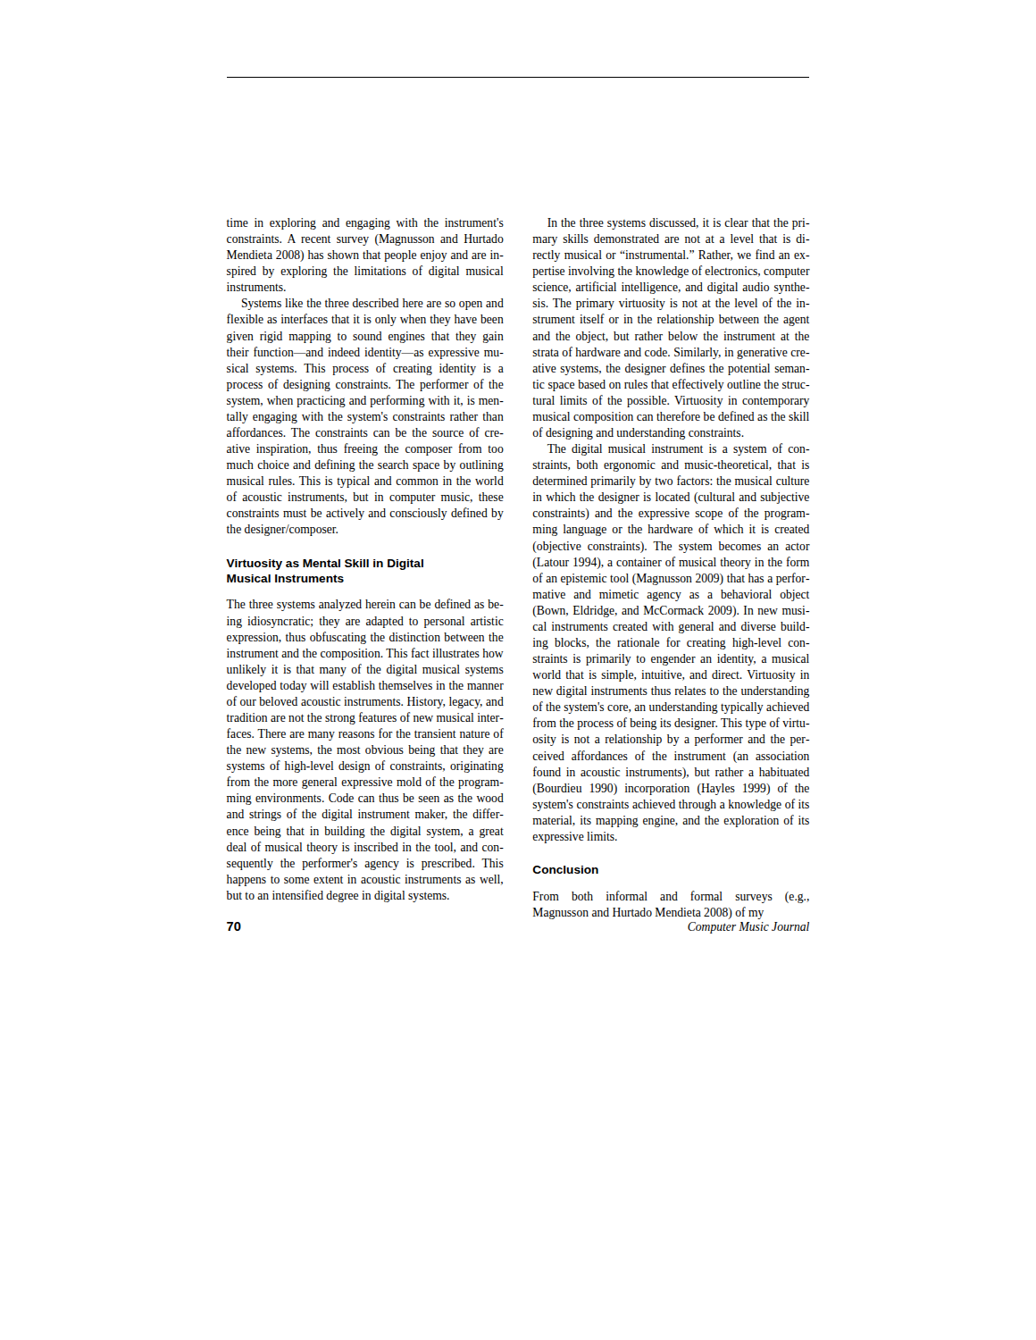time in exploring and engaging with the instrument's constraints. A recent survey (Magnusson and Hurtado Mendieta 2008) has shown that people enjoy and are inspired by exploring the limitations of digital musical instruments.
Systems like the three described here are so open and flexible as interfaces that it is only when they have been given rigid mapping to sound engines that they gain their function—and indeed identity—as expressive musical systems. This process of creating identity is a process of designing constraints. The performer of the system, when practicing and performing with it, is mentally engaging with the system's constraints rather than affordances. The constraints can be the source of creative inspiration, thus freeing the composer from too much choice and defining the search space by outlining musical rules. This is typical and common in the world of acoustic instruments, but in computer music, these constraints must be actively and consciously defined by the designer/composer.
Virtuosity as Mental Skill in Digital
Musical Instruments
The three systems analyzed herein can be defined as being idiosyncratic; they are adapted to personal artistic expression, thus obfuscating the distinction between the instrument and the composition. This fact illustrates how unlikely it is that many of the digital musical systems developed today will establish themselves in the manner of our beloved acoustic instruments. History, legacy, and tradition are not the strong features of new musical interfaces. There are many reasons for the transient nature of the new systems, the most obvious being that they are systems of high-level design of constraints, originating from the more general expressive mold of the programming environments. Code can thus be seen as the wood and strings of the digital instrument maker, the difference being that in building the digital system, a great deal of musical theory is inscribed in the tool, and consequently the performer's agency is prescribed. This happens to some extent in acoustic instruments as well, but to an intensified degree in digital systems.
In the three systems discussed, it is clear that the primary skills demonstrated are not at a level that is directly musical or “instrumental.” Rather, we find an expertise involving the knowledge of electronics, computer science, artificial intelligence, and digital audio synthesis. The primary virtuosity is not at the level of the instrument itself or in the relationship between the agent and the object, but rather below the instrument at the strata of hardware and code. Similarly, in generative creative systems, the designer defines the potential semantic space based on rules that effectively outline the structural limits of the possible. Virtuosity in contemporary musical composition can therefore be defined as the skill of designing and understanding constraints.
The digital musical instrument is a system of constraints, both ergonomic and music-theoretical, that is determined primarily by two factors: the musical culture in which the designer is located (cultural and subjective constraints) and the expressive scope of the programming language or the hardware of which it is created (objective constraints). The system becomes an actor (Latour 1994), a container of musical theory in the form of an epistemic tool (Magnusson 2009) that has a performative and mimetic agency as a behavioral object (Bown, Eldridge, and McCormack 2009). In new musical instruments created with general and diverse building blocks, the rationale for creating high-level constraints is primarily to engender an identity, a musical world that is simple, intuitive, and direct. Virtuosity in new digital instruments thus relates to the understanding of the system's core, an understanding typically achieved from the process of being its designer. This type of virtuosity is not a relationship by a performer and the perceived affordances of the instrument (an association found in acoustic instruments), but rather a habituated (Bourdieu 1990) incorporation (Hayles 1999) of the system's constraints achieved through a knowledge of its material, its mapping engine, and the exploration of its expressive limits.
Conclusion
From both informal and formal surveys (e.g., Magnusson and Hurtado Mendieta 2008) of my
70 Computer Music Journal